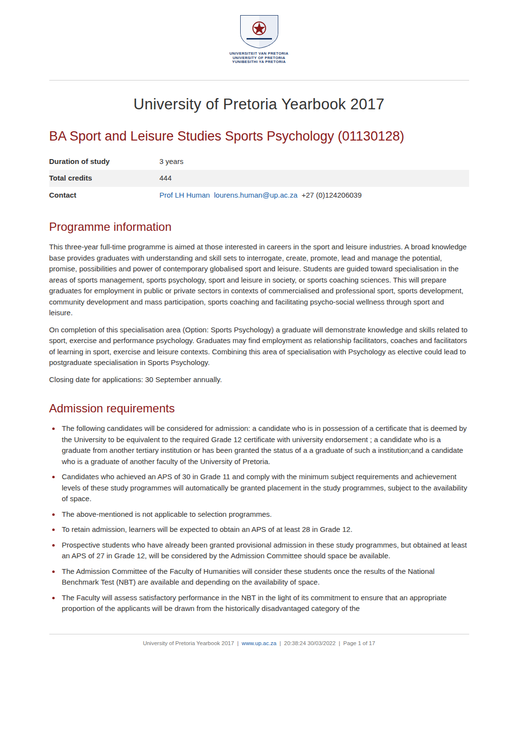Universiteit van Pretoria University of Pretoria Yunibesithi ya Pretoria
University of Pretoria Yearbook 2017
BA Sport and Leisure Studies Sports Psychology (01130128)
| Duration of study | 3 years |
| Total credits | 444 |
| Contact | Prof LH Human lourens.human@up.ac.za +27 (0)124206039 |
Programme information
This three-year full-time programme is aimed at those interested in careers in the sport and leisure industries. A broad knowledge base provides graduates with understanding and skill sets to interrogate, create, promote, lead and manage the potential, promise, possibilities and power of contemporary globalised sport and leisure. Students are guided toward specialisation in the areas of sports management, sports psychology, sport and leisure in society, or sports coaching sciences. This will prepare graduates for employment in public or private sectors in contexts of commercialised and professional sport, sports development, community development and mass participation, sports coaching and facilitating psycho-social wellness through sport and leisure.
On completion of this specialisation area (Option: Sports Psychology) a graduate will demonstrate knowledge and skills related to sport, exercise and performance psychology. Graduates may find employment as relationship facilitators, coaches and facilitators of learning in sport, exercise and leisure contexts. Combining this area of specialisation with Psychology as elective could lead to postgraduate specialisation in Sports Psychology.
Closing date for applications: 30 September annually.
Admission requirements
The following candidates will be considered for admission: a candidate who is in possession of a certificate that is deemed by the University to be equivalent to the required Grade 12 certificate with university endorsement ; a candidate who is a graduate from another tertiary institution or has been granted the status of a a graduate of such a institution;and a candidate who is a graduate of another faculty of the University of Pretoria.
Candidates who achieved an APS of 30 in Grade 11 and comply with the minimum subject requirements and achievement levels of these study programmes will automatically be granted placement in the study programmes, subject to the availability of space.
The above-mentioned is not applicable to selection programmes.
To retain admission, learners will be expected to obtain an APS of at least 28 in Grade 12.
Prospective students who have already been granted provisional admission in these study programmes, but obtained at least an APS of 27 in Grade 12, will be considered by the Admission Committee should space be available.
The Admission Committee of the Faculty of Humanities will consider these students once the results of the National Benchmark Test (NBT) are available and depending on the availability of space.
The Faculty will assess satisfactory performance in the NBT in the light of its commitment to ensure that an appropriate proportion of the applicants will be drawn from the historically disadvantaged category of the
University of Pretoria Yearbook 2017 | www.up.ac.za | 20:38:24 30/03/2022 | Page 1 of 17